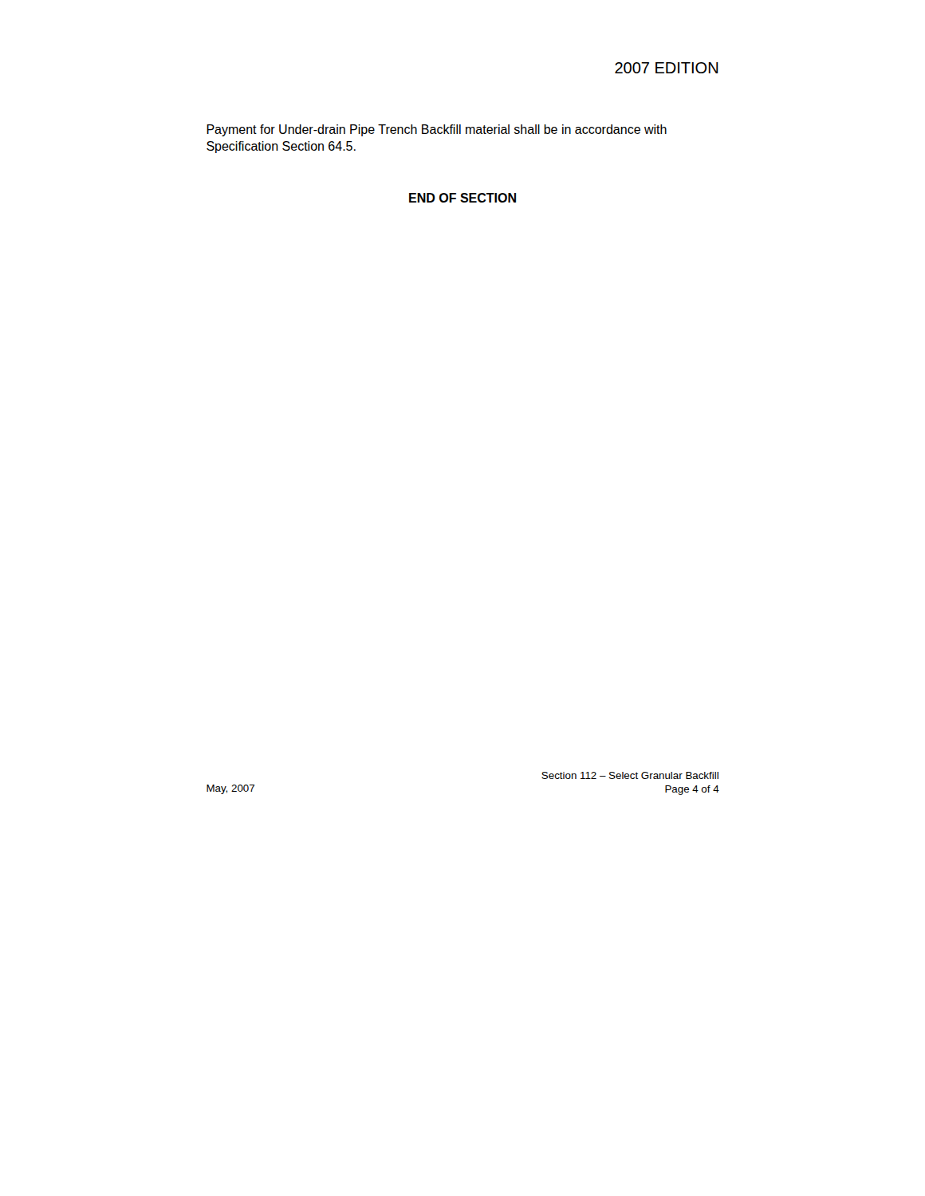2007 EDITION
Payment for Under-drain Pipe Trench Backfill material shall be in accordance with Specification Section 64.5.
END OF SECTION
May, 2007
Section 112 – Select Granular Backfill
Page 4 of 4